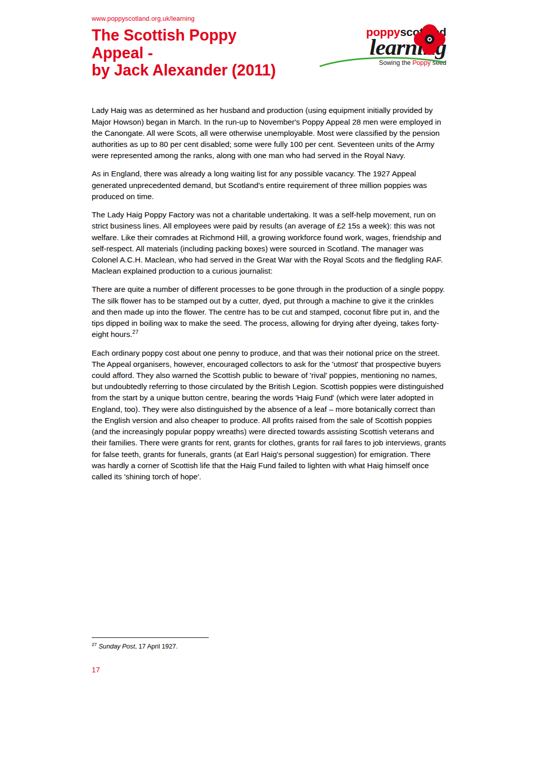www.poppyscotland.org.uk/learning
The Scottish Poppy Appeal -
by Jack Alexander (2011)
poppyscotland
learning
Sowing the Poppy seed
Lady Haig was as determined as her husband and production (using equipment initially provided by Major Howson) began in March. In the run-up to November's Poppy Appeal 28 men were employed in the Canongate. All were Scots, all were otherwise unemployable. Most were classified by the pension authorities as up to 80 per cent disabled; some were fully 100 per cent. Seventeen units of the Army were represented among the ranks, along with one man who had served in the Royal Navy.
As in England, there was already a long waiting list for any possible vacancy. The 1927 Appeal generated unprecedented demand, but Scotland's entire requirement of three million poppies was produced on time.
The Lady Haig Poppy Factory was not a charitable undertaking. It was a self-help movement, run on strict business lines. All employees were paid by results (an average of £2 15s a week): this was not welfare. Like their comrades at Richmond Hill, a growing workforce found work, wages, friendship and self-respect. All materials (including packing boxes) were sourced in Scotland. The manager was Colonel A.C.H. Maclean, who had served in the Great War with the Royal Scots and the fledgling RAF. Maclean explained production to a curious journalist:
There are quite a number of different processes to be gone through in the production of a single poppy. The silk flower has to be stamped out by a cutter, dyed, put through a machine to give it the crinkles and then made up into the flower. The centre has to be cut and stamped, coconut fibre put in, and the tips dipped in boiling wax to make the seed. The process, allowing for drying after dyeing, takes forty-eight hours.27
Each ordinary poppy cost about one penny to produce, and that was their notional price on the street. The Appeal organisers, however, encouraged collectors to ask for the 'utmost' that prospective buyers could afford. They also warned the Scottish public to beware of 'rival' poppies, mentioning no names, but undoubtedly referring to those circulated by the British Legion. Scottish poppies were distinguished from the start by a unique button centre, bearing the words 'Haig Fund' (which were later adopted in England, too). They were also distinguished by the absence of a leaf – more botanically correct than the English version and also cheaper to produce. All profits raised from the sale of Scottish poppies (and the increasingly popular poppy wreaths) were directed towards assisting Scottish veterans and their families. There were grants for rent, grants for clothes, grants for rail fares to job interviews, grants for false teeth, grants for funerals, grants (at Earl Haig's personal suggestion) for emigration. There was hardly a corner of Scottish life that the Haig Fund failed to lighten with what Haig himself once called its 'shining torch of hope'.
27 Sunday Post, 17 April 1927.
17